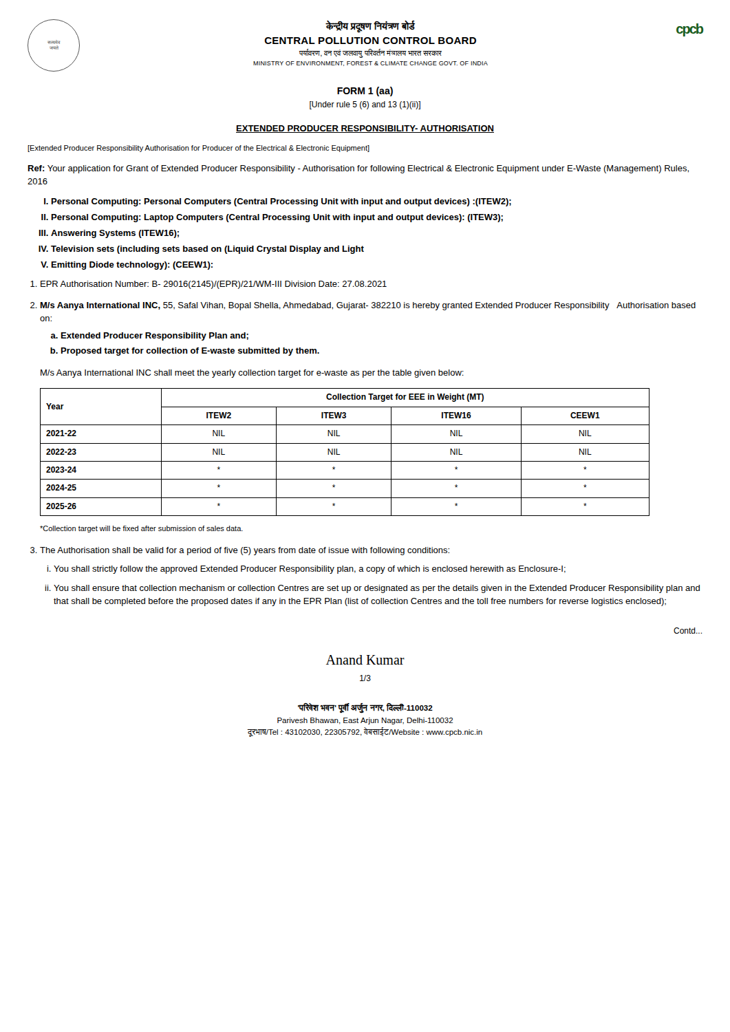सत्यमेव
जयते
केन्द्रीय प्रदूषण नियंत्रण बोर्ड
CENTRAL POLLUTION CONTROL BOARD
पर्यावरण, वन एवं जलवायु परिवर्तन मंत्रालय भारत सरकार
MINISTRY OF ENVIRONMENT, FOREST & CLIMATE CHANGE GOVT. OF INDIA
cpcb
FORM 1 (aa)
[Under rule 5 (6) and 13 (1)(ii)]
EXTENDED PRODUCER RESPONSIBILITY- AUTHORISATION
[Extended Producer Responsibility Authorisation for Producer of the Electrical & Electronic Equipment]
Ref: Your application for Grant of Extended Producer Responsibility - Authorisation for following Electrical & Electronic Equipment under E-Waste (Management) Rules, 2016
Personal Computing: Personal Computers (Central Processing Unit with input and output devices) :(ITEW2);
Personal Computing: Laptop Computers (Central Processing Unit with input and output devices): (ITEW3);
Answering Systems (ITEW16);
Television sets (including sets based on (Liquid Crystal Display and Light
Emitting Diode technology): (CEEW1):
EPR Authorisation Number: B- 29016(2145)/(EPR)/21/WM-III Division Date: 27.08.2021
M/s Aanya International INC, 55, Safal Vihan, Bopal Shella, Ahmedabad, Gujarat- 382210 is hereby granted Extended Producer Responsibility Authorisation based on:
Extended Producer Responsibility Plan and;
Proposed target for collection of E-waste submitted by them.
M/s Aanya International INC shall meet the yearly collection target for e-waste as per the table given below:
| Year | Collection Target for EEE in Weight (MT) |
| --- | --- |
| ITEW2 | ITEW3 | ITEW16 | CEEW1 |
| 2021-22 | NIL | NIL | NIL | NIL |
| 2022-23 | NIL | NIL | NIL | NIL |
| 2023-24 | * | * | * | * |
| 2024-25 | * | * | * | * |
| 2025-26 | * | * | * | * |
*Collection target will be fixed after submission of sales data.
The Authorisation shall be valid for a period of five (5) years from date of issue with following conditions:
You shall strictly follow the approved Extended Producer Responsibility plan, a copy of which is enclosed herewith as Enclosure-I;
You shall ensure that collection mechanism or collection Centres are set up or designated as per the details given in the Extended Producer Responsibility plan and that shall be completed before the proposed dates if any in the EPR Plan (list of collection Centres and the toll free numbers for reverse logistics enclosed);
Contd...
Anand Kumar
1/3
'परिवेश भवन' पूर्वी अर्जुन नगर, दिल्ली-110032
Parivesh Bhawan, East Arjun Nagar, Delhi-110032
दूरभाष/Tel : 43102030, 22305792, वेबसाईट/Website : www.cpcb.nic.in